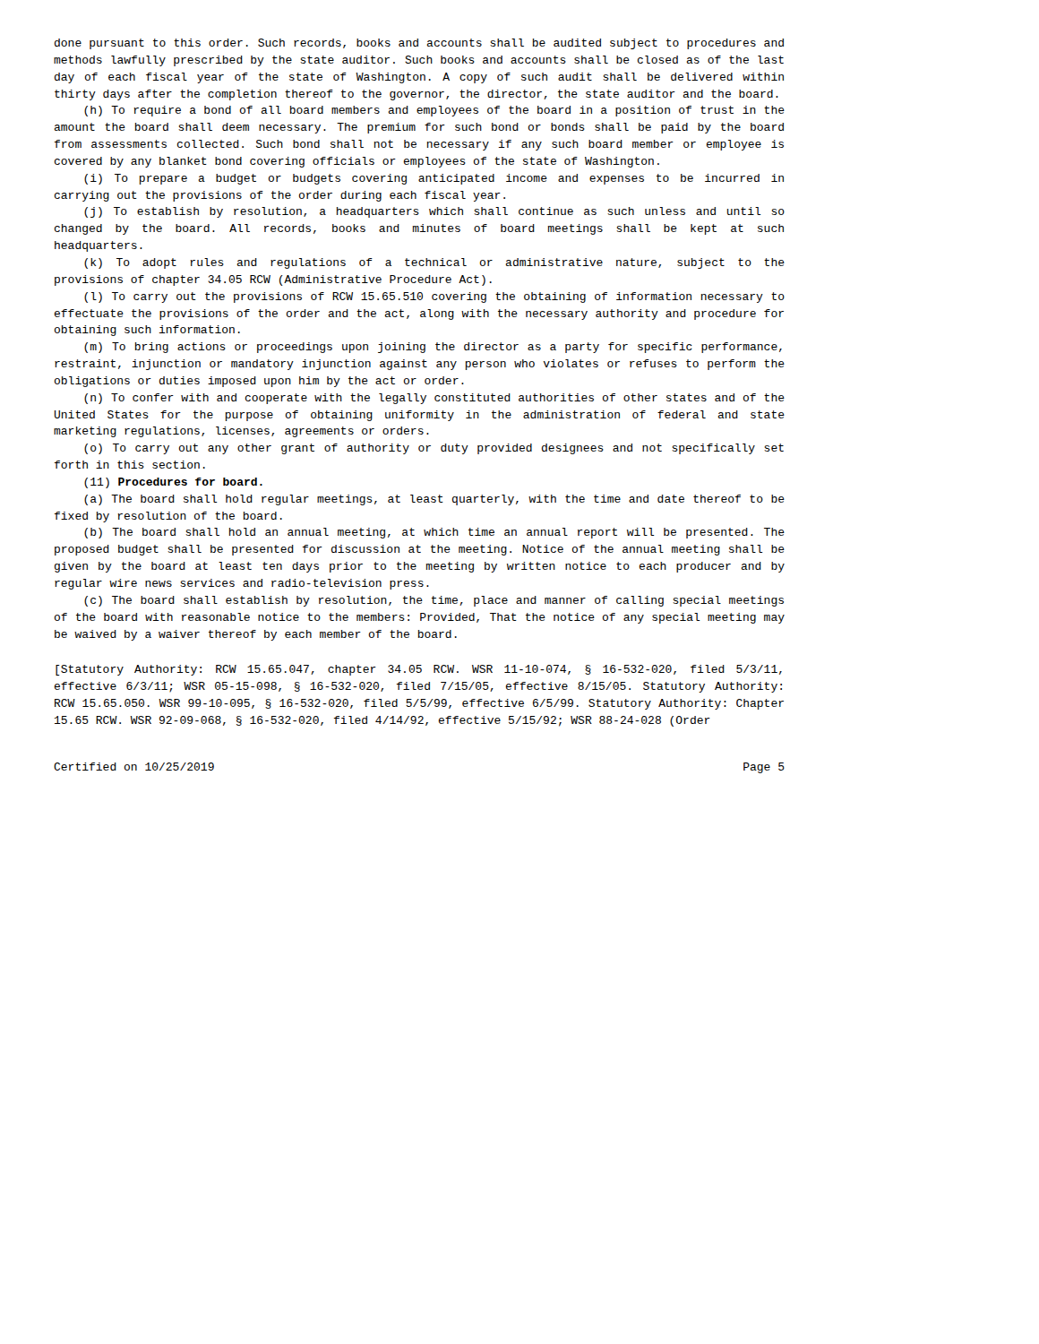done pursuant to this order. Such records, books and accounts shall be audited subject to procedures and methods lawfully prescribed by the state auditor. Such books and accounts shall be closed as of the last day of each fiscal year of the state of Washington. A copy of such audit shall be delivered within thirty days after the completion thereof to the governor, the director, the state auditor and the board.
(h) To require a bond of all board members and employees of the board in a position of trust in the amount the board shall deem necessary. The premium for such bond or bonds shall be paid by the board from assessments collected. Such bond shall not be necessary if any such board member or employee is covered by any blanket bond covering officials or employees of the state of Washington.
(i) To prepare a budget or budgets covering anticipated income and expenses to be incurred in carrying out the provisions of the order during each fiscal year.
(j) To establish by resolution, a headquarters which shall continue as such unless and until so changed by the board. All records, books and minutes of board meetings shall be kept at such headquarters.
(k) To adopt rules and regulations of a technical or administrative nature, subject to the provisions of chapter 34.05 RCW (Administrative Procedure Act).
(l) To carry out the provisions of RCW 15.65.510 covering the obtaining of information necessary to effectuate the provisions of the order and the act, along with the necessary authority and procedure for obtaining such information.
(m) To bring actions or proceedings upon joining the director as a party for specific performance, restraint, injunction or mandatory injunction against any person who violates or refuses to perform the obligations or duties imposed upon him by the act or order.
(n) To confer with and cooperate with the legally constituted authorities of other states and of the United States for the purpose of obtaining uniformity in the administration of federal and state marketing regulations, licenses, agreements or orders.
(o) To carry out any other grant of authority or duty provided designees and not specifically set forth in this section.
(11) Procedures for board.
(a) The board shall hold regular meetings, at least quarterly, with the time and date thereof to be fixed by resolution of the board.
(b) The board shall hold an annual meeting, at which time an annual report will be presented. The proposed budget shall be presented for discussion at the meeting. Notice of the annual meeting shall be given by the board at least ten days prior to the meeting by written notice to each producer and by regular wire news services and radio-television press.
(c) The board shall establish by resolution, the time, place and manner of calling special meetings of the board with reasonable notice to the members: Provided, That the notice of any special meeting may be waived by a waiver thereof by each member of the board.
[Statutory Authority: RCW 15.65.047, chapter 34.05 RCW. WSR 11-10-074, § 16-532-020, filed 5/3/11, effective 6/3/11; WSR 05-15-098, § 16-532-020, filed 7/15/05, effective 8/15/05. Statutory Authority: RCW 15.65.050. WSR 99-10-095, § 16-532-020, filed 5/5/99, effective 6/5/99. Statutory Authority: Chapter 15.65 RCW. WSR 92-09-068, § 16-532-020, filed 4/14/92, effective 5/15/92; WSR 88-24-028 (Order
Certified on 10/25/2019 Page 5